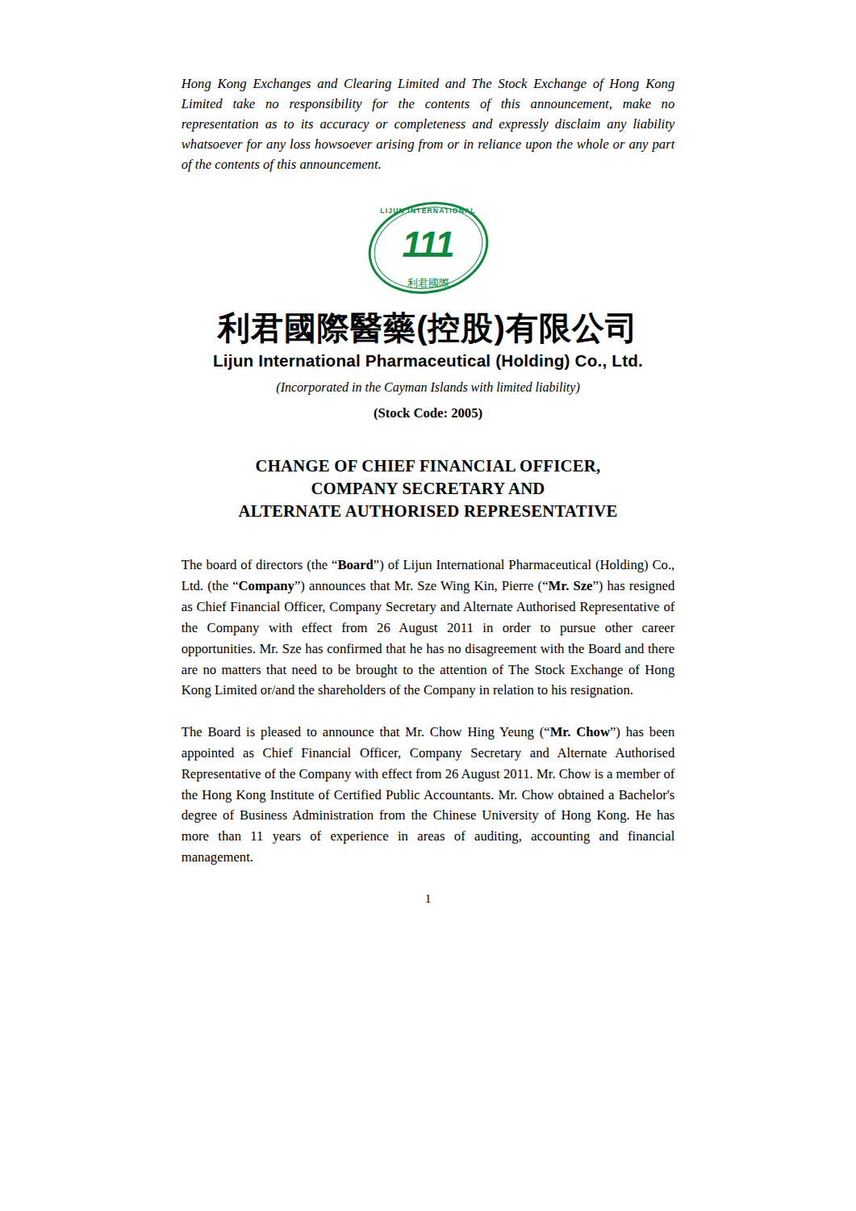Hong Kong Exchanges and Clearing Limited and The Stock Exchange of Hong Kong Limited take no responsibility for the contents of this announcement, make no representation as to its accuracy or completeness and expressly disclaim any liability whatsoever for any loss howsoever arising from or in reliance upon the whole or any part of the contents of this announcement.
LIJUN INTERNATIONAL
111
利君國際
利君國際醫藥(控股)有限公司
Lijun International Pharmaceutical (Holding) Co., Ltd.
(Incorporated in the Cayman Islands with limited liability)
(Stock Code: 2005)
CHANGE OF CHIEF FINANCIAL OFFICER,
COMPANY SECRETARY AND
ALTERNATE AUTHORISED REPRESENTATIVE
The board of directors (the “Board”) of Lijun International Pharmaceutical (Holding) Co., Ltd. (the “Company”) announces that Mr. Sze Wing Kin, Pierre (“Mr. Sze”) has resigned as Chief Financial Officer, Company Secretary and Alternate Authorised Representative of the Company with effect from 26 August 2011 in order to pursue other career opportunities. Mr. Sze has confirmed that he has no disagreement with the Board and there are no matters that need to be brought to the attention of The Stock Exchange of Hong Kong Limited or/and the shareholders of the Company in relation to his resignation.
The Board is pleased to announce that Mr. Chow Hing Yeung (“Mr. Chow”) has been appointed as Chief Financial Officer, Company Secretary and Alternate Authorised Representative of the Company with effect from 26 August 2011. Mr. Chow is a member of the Hong Kong Institute of Certified Public Accountants. Mr. Chow obtained a Bachelor's degree of Business Administration from the Chinese University of Hong Kong. He has more than 11 years of experience in areas of auditing, accounting and financial management.
1